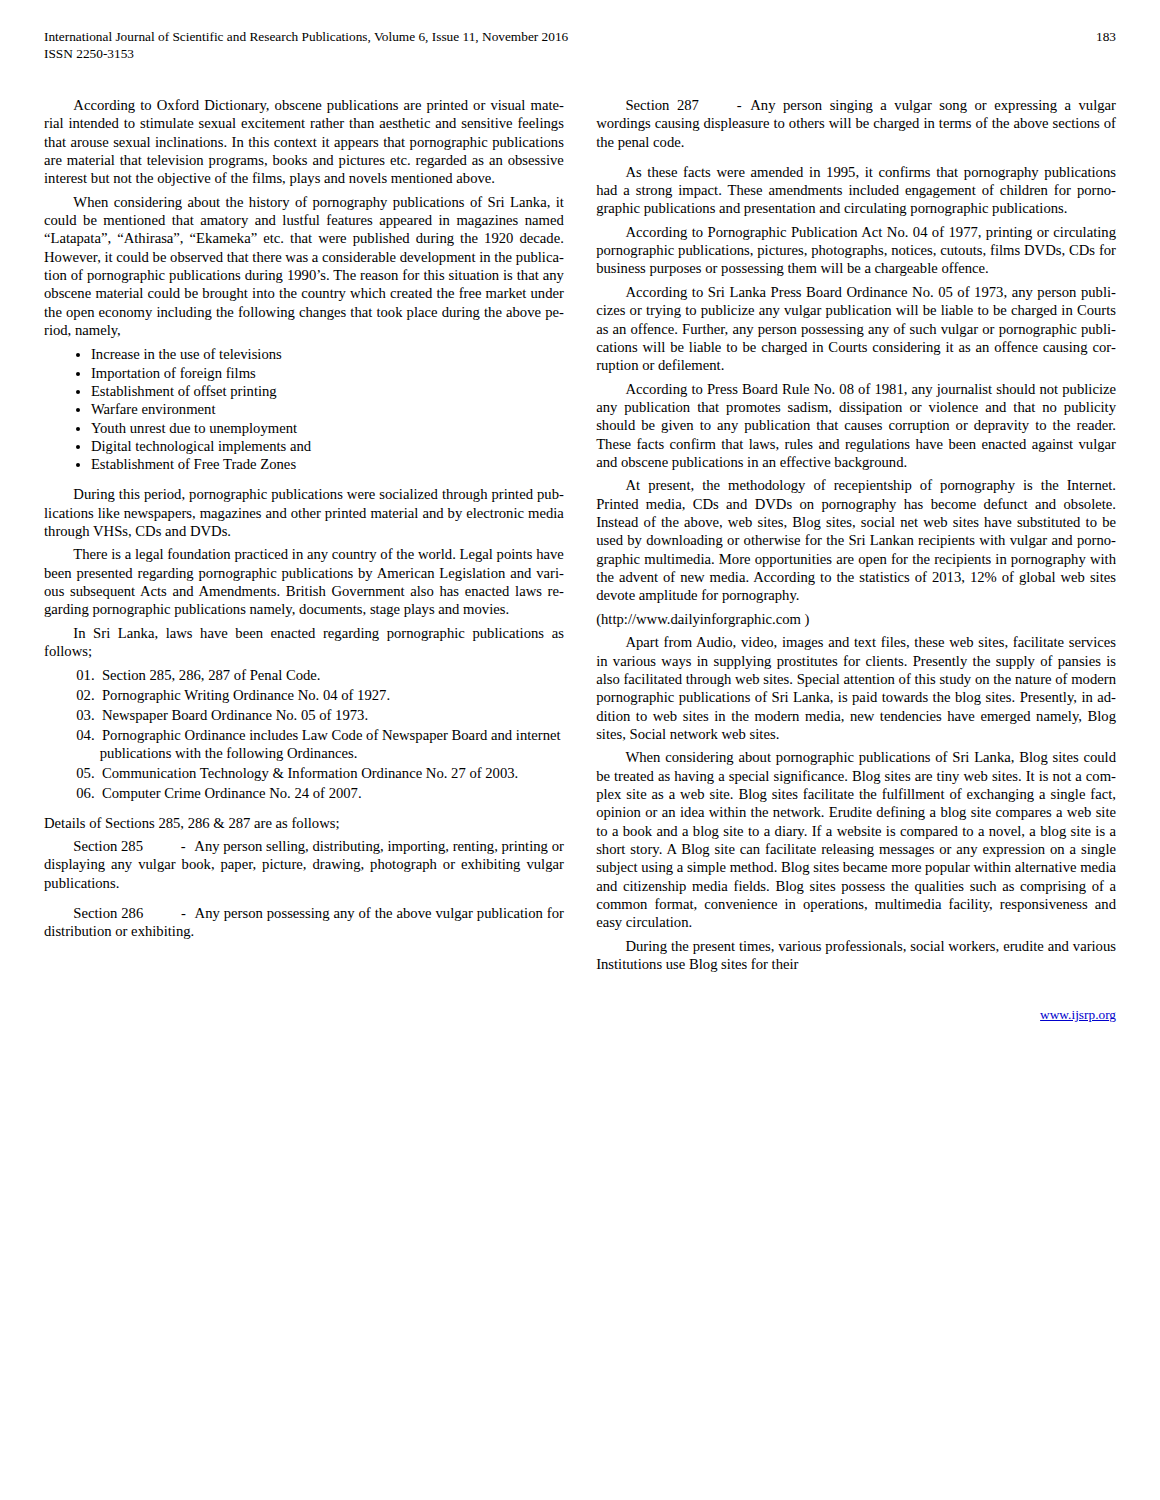International Journal of Scientific and Research Publications, Volume 6, Issue 11, November 2016 ISSN 2250-3153 183
According to Oxford Dictionary, obscene publications are printed or visual material intended to stimulate sexual excitement rather than aesthetic and sensitive feelings that arouse sexual inclinations. In this context it appears that pornographic publications are material that television programs, books and pictures etc. regarded as an obsessive interest but not the objective of the films, plays and novels mentioned above.
When considering about the history of pornography publications of Sri Lanka, it could be mentioned that amatory and lustful features appeared in magazines named “Latapata”, “Athirasa”, “Ekameka” etc. that were published during the 1920 decade. However, it could be observed that there was a considerable development in the publication of pornographic publications during 1990’s. The reason for this situation is that any obscene material could be brought into the country which created the free market under the open economy including the following changes that took place during the above period, namely,
Increase in the use of televisions
Importation of foreign films
Establishment of offset printing
Warfare environment
Youth unrest due to unemployment
Digital technological implements and
Establishment of Free Trade Zones
During this period, pornographic publications were socialized through printed publications like newspapers, magazines and other printed material and by electronic media through VHSs, CDs and DVDs.
There is a legal foundation practiced in any country of the world. Legal points have been presented regarding pornographic publications by American Legislation and various subsequent Acts and Amendments. British Government also has enacted laws regarding pornographic publications namely, documents, stage plays and movies.
In Sri Lanka, laws have been enacted regarding pornographic publications as follows;
01. Section 285, 286, 287 of Penal Code.
02. Pornographic Writing Ordinance No. 04 of 1927.
03. Newspaper Board Ordinance No. 05 of 1973.
04. Pornographic Ordinance includes Law Code of Newspaper Board and internet publications with the following Ordinances.
05. Communication Technology & Information Ordinance No. 27 of 2003.
06. Computer Crime Ordinance No. 24 of 2007.
Details of Sections 285, 286 & 287 are as follows;
Section 285-Any person selling, distributing, importing, renting, printing or displaying any vulgar book, paper, picture, drawing, photograph or exhibiting vulgar publications.
Section 286-Any person possessing any of the above vulgar publication for distribution or exhibiting.
Section 287-Any person singing a vulgar song or expressing a vulgar wordings causing displeasure to others will be charged in terms of the above sections of the penal code.
As these facts were amended in 1995, it confirms that pornography publications had a strong impact. These amendments included engagement of children for pornographic publications and presentation and circulating pornographic publications.
According to Pornographic Publication Act No. 04 of 1977, printing or circulating pornographic publications, pictures, photographs, notices, cutouts, films DVDs, CDs for business purposes or possessing them will be a chargeable offence.
According to Sri Lanka Press Board Ordinance No. 05 of 1973, any person publicizes or trying to publicize any vulgar publication will be liable to be charged in Courts as an offence. Further, any person possessing any of such vulgar or pornographic publications will be liable to be charged in Courts considering it as an offence causing corruption or defilement.
According to Press Board Rule No. 08 of 1981, any journalist should not publicize any publication that promotes sadism, dissipation or violence and that no publicity should be given to any publication that causes corruption or depravity to the reader. These facts confirm that laws, rules and regulations have been enacted against vulgar and obscene publications in an effective background.
At present, the methodology of recepientship of pornography is the Internet. Printed media, CDs and DVDs on pornography has become defunct and obsolete. Instead of the above, web sites, Blog sites, social net web sites have substituted to be used by downloading or otherwise for the Sri Lankan recipients with vulgar and pornographic multimedia. More opportunities are open for the recipients in pornography with the advent of new media. According to the statistics of 2013, 12% of global web sites devote amplitude for pornography.
(http://www.dailyinforgraphic.com )
Apart from Audio, video, images and text files, these web sites, facilitate services in various ways in supplying prostitutes for clients. Presently the supply of pansies is also facilitated through web sites. Special attention of this study on the nature of modern pornographic publications of Sri Lanka, is paid towards the blog sites. Presently, in addition to web sites in the modern media, new tendencies have emerged namely, Blog sites, Social network web sites.
When considering about pornographic publications of Sri Lanka, Blog sites could be treated as having a special significance. Blog sites are tiny web sites. It is not a complex site as a web site. Blog sites facilitate the fulfillment of exchanging a single fact, opinion or an idea within the network. Erudite defining a blog site compares a web site to a book and a blog site to a diary. If a website is compared to a novel, a blog site is a short story. A Blog site can facilitate releasing messages or any expression on a single subject using a simple method. Blog sites became more popular within alternative media and citizenship media fields. Blog sites possess the qualities such as comprising of a common format, convenience in operations, multimedia facility, responsiveness and easy circulation.
During the present times, various professionals, social workers, erudite and various Institutions use Blog sites for their
www.ijsrp.org